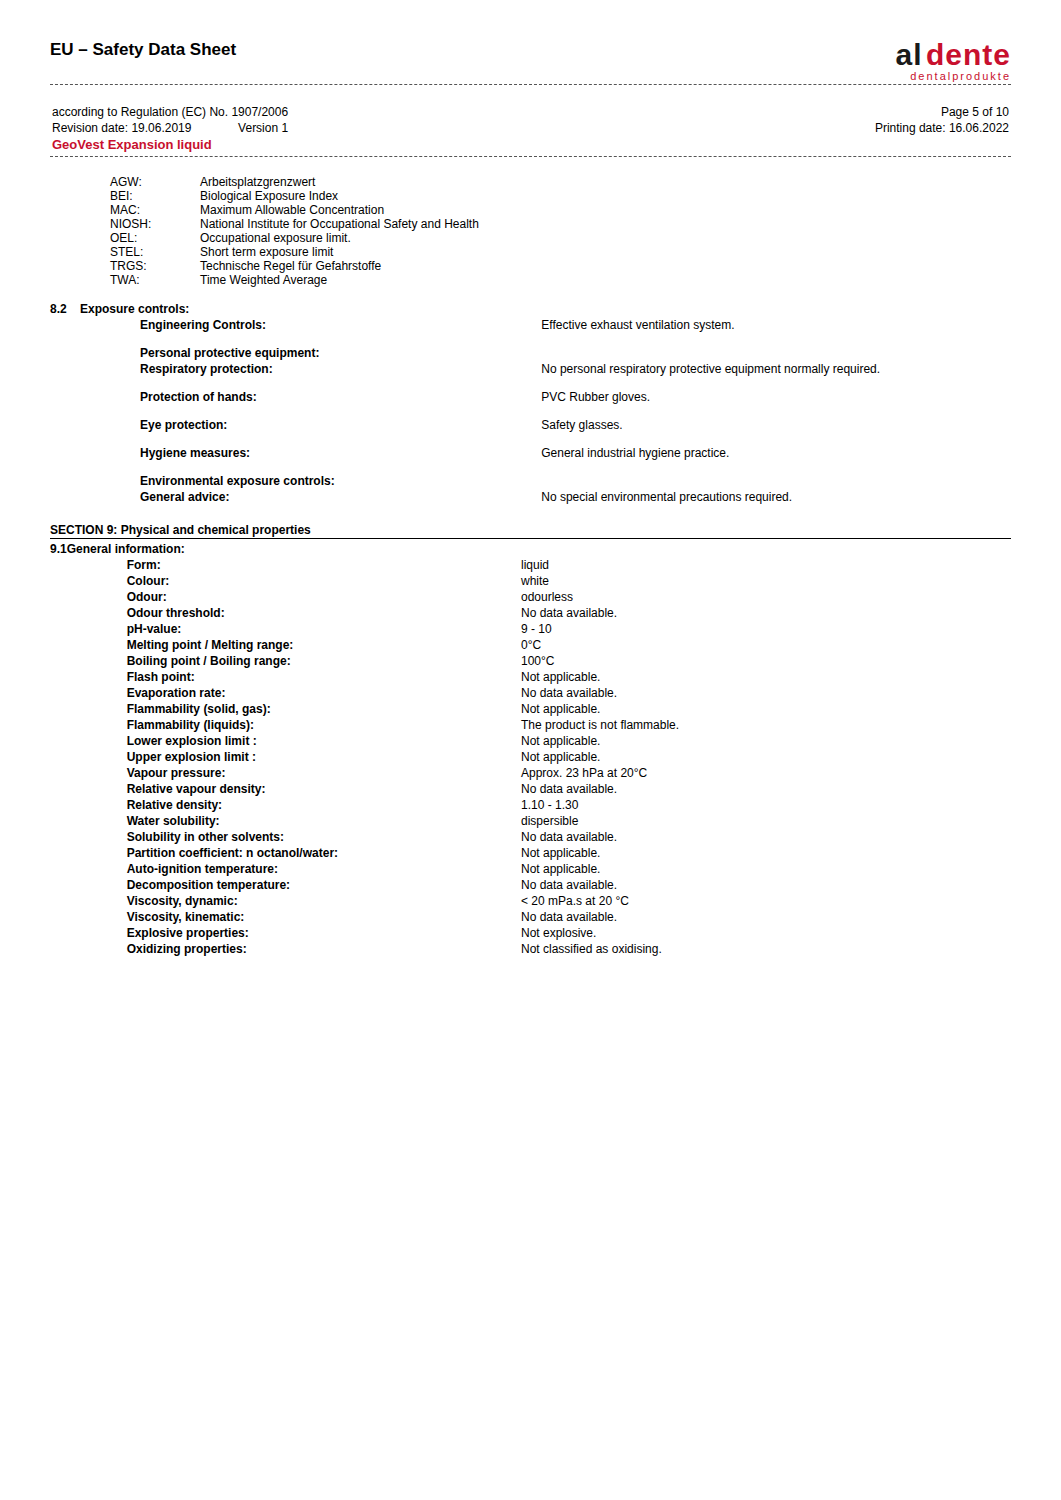EU – Safety Data Sheet
al dente
dentalprodukte
| according to Regulation (EC) No. 1907/2006 | Page 5 of 10 |
| Revision date: 19.06.2019 Version 1 | Printing date: 16.06.2022 |
| GeoVest Expansion liquid |
| AGW: | Arbeitsplatzgrenzwert |
| BEI: | Biological Exposure Index |
| MAC: | Maximum Allowable Concentration |
| NIOSH: | National Institute for Occupational Safety and Health |
| OEL: | Occupational exposure limit. |
| STEL: | Short term exposure limit |
| TRGS: | Technische Regel für Gefahrstoffe |
| TWA: | Time Weighted Average |
| 8.2 | Exposure controls: |
| | Engineering Controls: | Effective exhaust ventilation system. |
| | Personal protective equipment: | |
| | Respiratory protection: | No personal respiratory protective equipment normally required. |
| | Protection of hands: | PVC Rubber gloves. |
| | Eye protection: | Safety glasses. |
| | Hygiene measures: | General industrial hygiene practice. |
| | Environmental exposure controls: | |
| | General advice: | No special environmental precautions required. |
SECTION 9: Physical and chemical properties
| 9.1 | General information: |
| | Form: | liquid |
| | Colour: | white |
| | Odour: | odourless |
| | Odour threshold: | No data available. |
| | pH-value: | 9 - 10 |
| | Melting point / Melting range: | 0°C |
| | Boiling point / Boiling range: | 100°C |
| | Flash point: | Not applicable. |
| | Evaporation rate: | No data available. |
| | Flammability (solid, gas): | Not applicable. |
| | Flammability (liquids): | The product is not flammable. |
| | Lower explosion limit : | Not applicable. |
| | Upper explosion limit : | Not applicable. |
| | Vapour pressure: | Approx. 23 hPa at 20°C |
| | Relative vapour density: | No data available. |
| | Relative density: | 1.10 - 1.30 |
| | Water solubility: | dispersible |
| | Solubility in other solvents: | No data available. |
| | Partition coefficient: n octanol/water: | Not applicable. |
| | Auto-ignition temperature: | Not applicable. |
| | Decomposition temperature: | No data available. |
| | Viscosity, dynamic: | < 20 mPa.s at 20 °C |
| | Viscosity, kinematic: | No data available. |
| | Explosive properties: | Not explosive. |
| | Oxidizing properties: | Not classified as oxidising. |